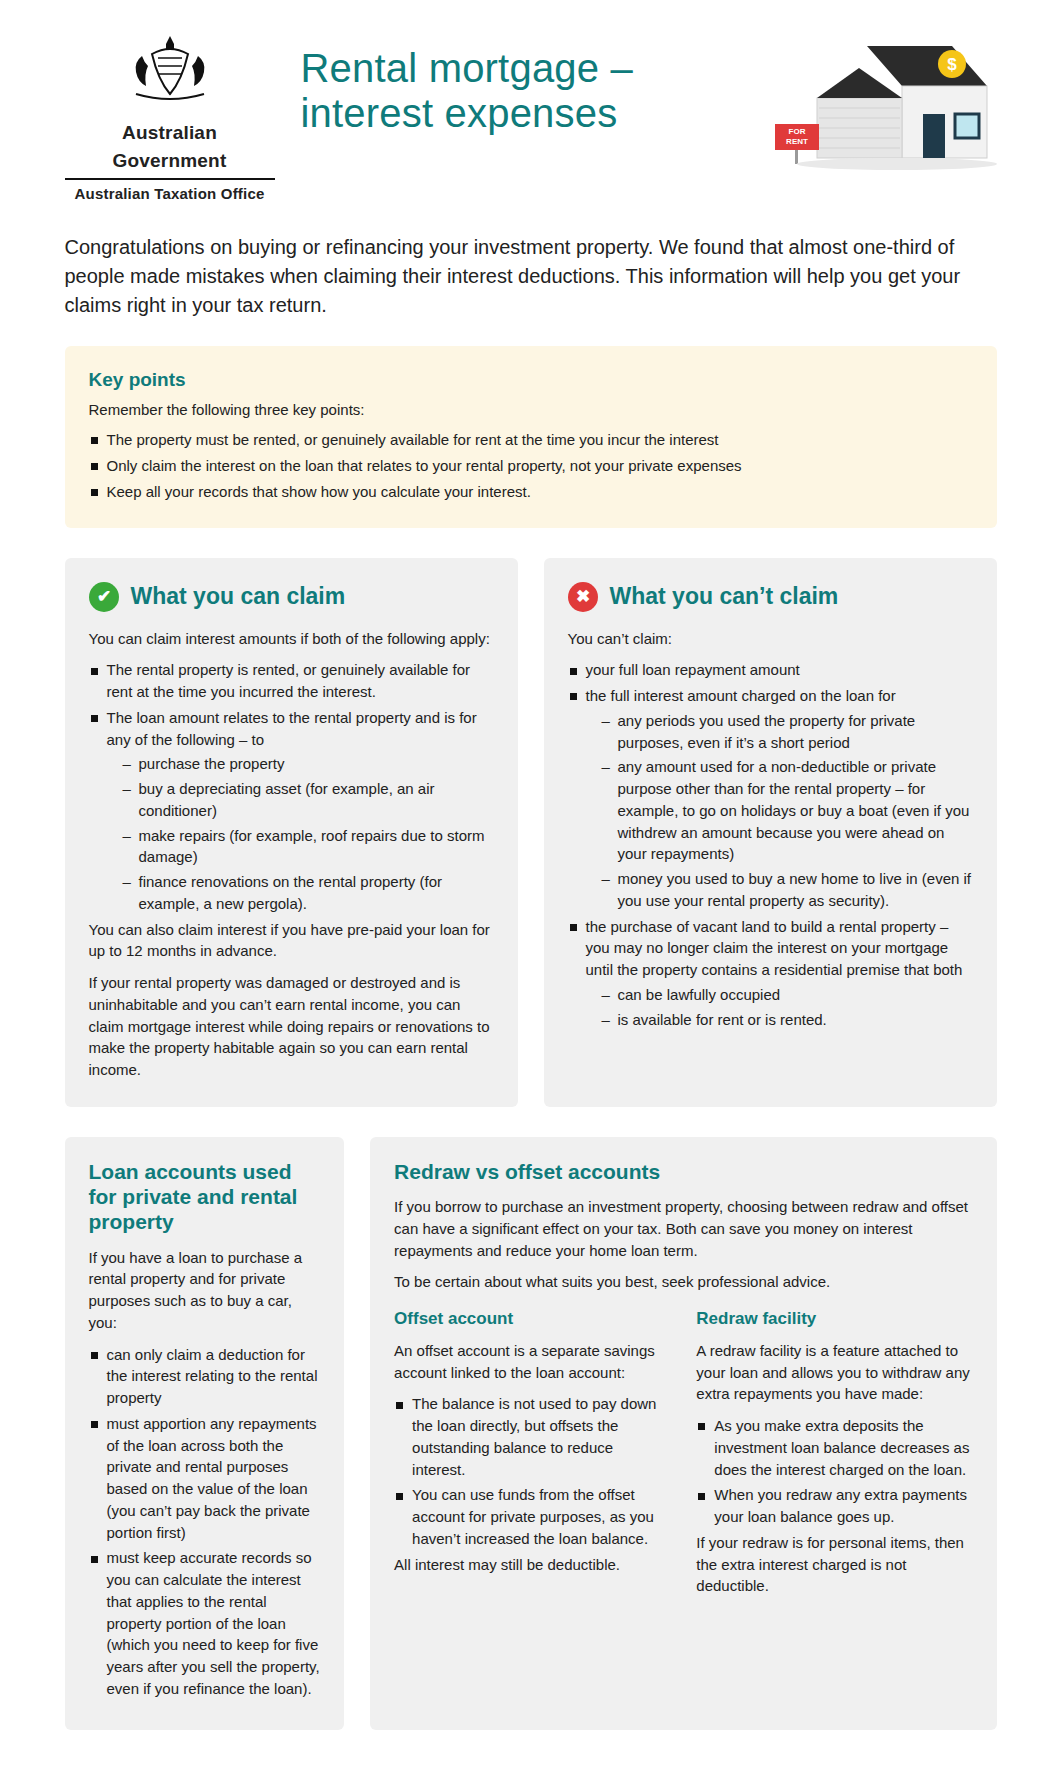Australian Government
Australian Taxation Office
Rental mortgage –
interest expenses
$ FOR RENT
Congratulations on buying or refinancing your investment property. We found that almost one-third of people made mistakes when claiming their interest deductions. This information will help you get your claims right in your tax return.
Key points
Remember the following three key points:
The property must be rented, or genuinely available for rent at the time you incur the interest
Only claim the interest on the loan that relates to your rental property, not your private expenses
Keep all your records that show how you calculate your interest.
✔What you can claim
You can claim interest amounts if both of the following apply:
The rental property is rented, or genuinely available for rent at the time you incurred the interest.
The loan amount relates to the rental property and is for any of the following – to
purchase the property
buy a depreciating asset (for example, an air conditioner)
make repairs (for example, roof repairs due to storm damage)
finance renovations on the rental property (for example, a new pergola).
You can also claim interest if you have pre-paid your loan for up to 12 months in advance.
If your rental property was damaged or destroyed and is uninhabitable and you can’t earn rental income, you can claim mortgage interest while doing repairs or renovations to make the property habitable again so you can earn rental income.
✖What you can’t claim
You can’t claim:
your full loan repayment amount
the full interest amount charged on the loan for
any periods you used the property for private purposes, even if it’s a short period
any amount used for a non-deductible or private purpose other than for the rental property – for example, to go on holidays or buy a boat (even if you withdrew an amount because you were ahead on your repayments)
money you used to buy a new home to live in (even if you use your rental property as security).
the purchase of vacant land to build a rental property – you may no longer claim the interest on your mortgage until the property contains a residential premise that both
can be lawfully occupied
is available for rent or is rented.
Loan accounts used for private and rental property
If you have a loan to purchase a rental property and for private purposes such as to buy a car, you:
can only claim a deduction for the interest relating to the rental property
must apportion any repayments of the loan across both the private and rental purposes based on the value of the loan (you can’t pay back the private portion first)
must keep accurate records so you can calculate the interest that applies to the rental property portion of the loan (which you need to keep for five years after you sell the property, even if you refinance the loan).
Redraw vs offset accounts
If you borrow to purchase an investment property, choosing between redraw and offset can have a significant effect on your tax. Both can save you money on interest repayments and reduce your home loan term.
To be certain about what suits you best, seek professional advice.
Offset account
An offset account is a separate savings account linked to the loan account:
The balance is not used to pay down the loan directly, but offsets the outstanding balance to reduce interest.
You can use funds from the offset account for private purposes, as you haven’t increased the loan balance.
All interest may still be deductible.
Redraw facility
A redraw facility is a feature attached to your loan and allows you to withdraw any extra repayments you have made:
As you make extra deposits the investment loan balance decreases as does the interest charged on the loan.
When you redraw any extra payments your loan balance goes up.
If your redraw is for personal items, then the extra interest charged is not deductible.